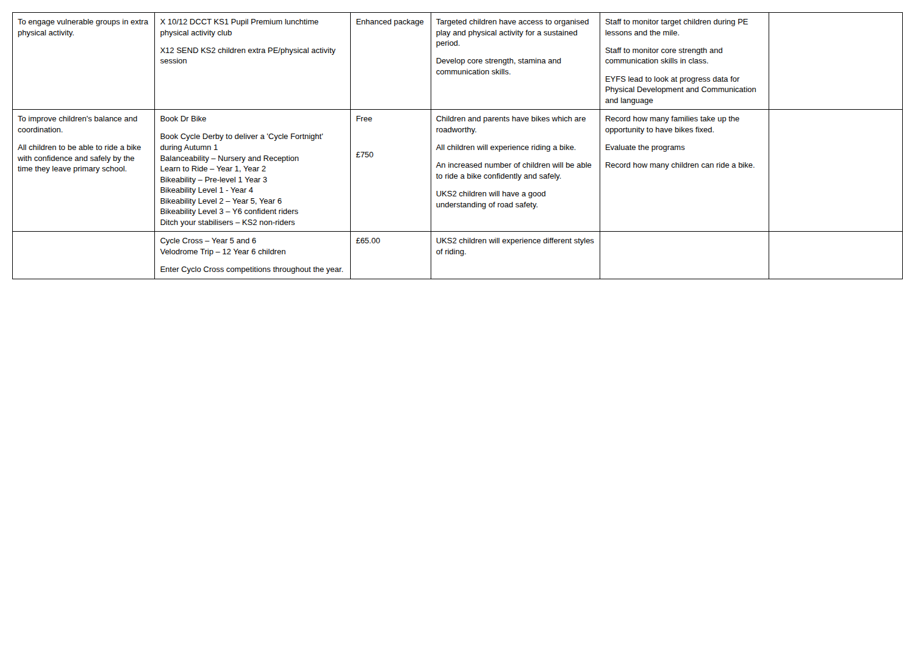| To engage vulnerable groups in extra physical activity. | X 10/12 DCCT KS1 Pupil Premium lunchtime physical activity club X12 SEND KS2 children extra PE/physical activity session | Enhanced package | Targeted children have access to organised play and physical activity for a sustained period. Develop core strength, stamina and communication skills. | Staff to monitor target children during PE lessons and the mile. Staff to monitor core strength and communication skills in class. EYFS lead to look at progress data for Physical Development and Communication and language | |
| To improve children's balance and coordination. All children to be able to ride a bike with confidence and safely by the time they leave primary school. | Book Dr Bike Book Cycle Derby to deliver a 'Cycle Fortnight' during Autumn 1 Balanceability – Nursery and Reception Learn to Ride – Year 1, Year 2 Bikeability – Pre-level 1 Year 3 Bikeability Level 1 - Year 4 Bikeability Level 2 – Year 5, Year 6 Bikeability Level 3 – Y6 confident riders Ditch your stabilisers – KS2 non-riders | Free £750 | Children and parents have bikes which are roadworthy. All children will experience riding a bike. An increased number of children will be able to ride a bike confidently and safely. UKS2 children will have a good understanding of road safety. | Record how many families take up the opportunity to have bikes fixed. Evaluate the programs Record how many children can ride a bike. | |
| | Cycle Cross – Year 5 and 6 Velodrome Trip – 12 Year 6 children Enter Cyclo Cross competitions throughout the year. | £65.00 | UKS2 children will experience different styles of riding. | | |